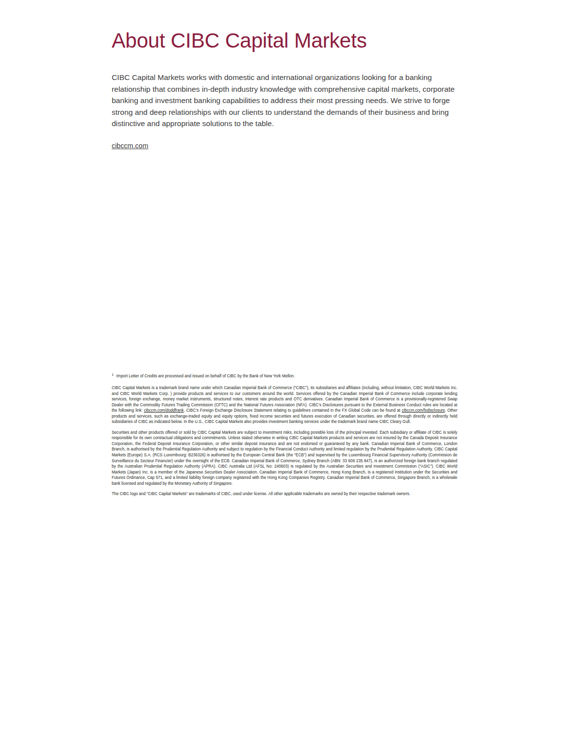About CIBC Capital Markets
CIBC Capital Markets works with domestic and international organizations looking for a banking relationship that combines in-depth industry knowledge with comprehensive capital markets, corporate banking and investment banking capabilities to address their most pressing needs. We strive to forge strong and deep relationships with our clients to understand the demands of their business and bring distinctive and appropriate solutions to the table.
cibccm.com
1 Import Letter of Credits are processed and issued on behalf of CIBC by the Bank of New York Mellon.
CIBC Capital Markets is a trademark brand name under which Canadian Imperial Bank of Commerce (“CIBC”), its subsidiaries and affiliates (including, without limitation, CIBC World Markets Inc. and CIBC World Markets Corp. ) provide products and services to our customers around the world. Services offered by the Canadian Imperial Bank of Commerce include corporate lending services, foreign exchange, money market instruments, structured notes, interest rate products and OTC derivatives. Canadian Imperial Bank of Commerce is a provisionally-registered Swap Dealer with the Commodity Futures Trading Commission (CFTC) and the National Futures Association (NFA). CIBC’s Disclosures pursuant to the External Business Conduct rules are located at the following link: cibccm.com/doddfrank. CIBC’s Foreign Exchange Disclosure Statement relating to guidelines contained in the FX Global Code can be found at cibccm.com/fxdisclosure. Other products and services, such as exchange-traded equity and equity options, fixed income securities and futures execution of Canadian securities, are offered through directly or indirectly held subsidiaries of CIBC as indicated below. In the U.S., CIBC Capital Markets also provides investment banking services under the trademark brand name CIBC Cleary Gull.
Securities and other products offered or sold by CIBC Capital Markets are subject to investment risks, including possible loss of the principal invested. Each subsidiary or affiliate of CIBC is solely responsible for its own contractual obligations and commitments. Unless stated otherwise in writing CIBC Capital Markets products and services are not insured by the Canada Deposit Insurance Corporation, the Federal Deposit Insurance Corporation, or other similar deposit insurance and are not endorsed or guaranteed by any bank. Canadian Imperial Bank of Commerce, London Branch, is authorised by the Prudential Regulation Authority and subject to regulation by the Financial Conduct Authority and limited regulation by the Prudential Regulation Authority. CIBC Capital Markets (Europe) S.A. (RCS Luxembourg: B236326) is authorised by the European Central Bank (the “ECB”) and supervised by the Luxembourg Financial Supervisory Authority (Commission de Surveillance du Secteur Financier) under the oversight of the ECB. Canadian Imperial Bank of Commerce, Sydney Branch (ABN: 33 608 235 847), is an authorized foreign bank branch regulated by the Australian Prudential Regulation Authority (APRA). CIBC Australia Ltd (AFSL No: 240603) is regulated by the Australian Securities and Investment Commission (“ASIC”). CIBC World Markets (Japan) Inc. is a member of the Japanese Securities Dealer Association. Canadian Imperial Bank of Commerce, Hong Kong Branch, is a registered institution under the Securities and Futures Ordinance, Cap 571, and a limited liability foreign company registered with the Hong Kong Companies Registry. Canadian Imperial Bank of Commerce, Singapore Branch, is a wholesale bank licensed and regulated by the Monetary Authority of Singapore.
The CIBC logo and “CIBC Capital Markets” are trademarks of CIBC, used under license. All other applicable trademarks are owned by their respective trademark owners.